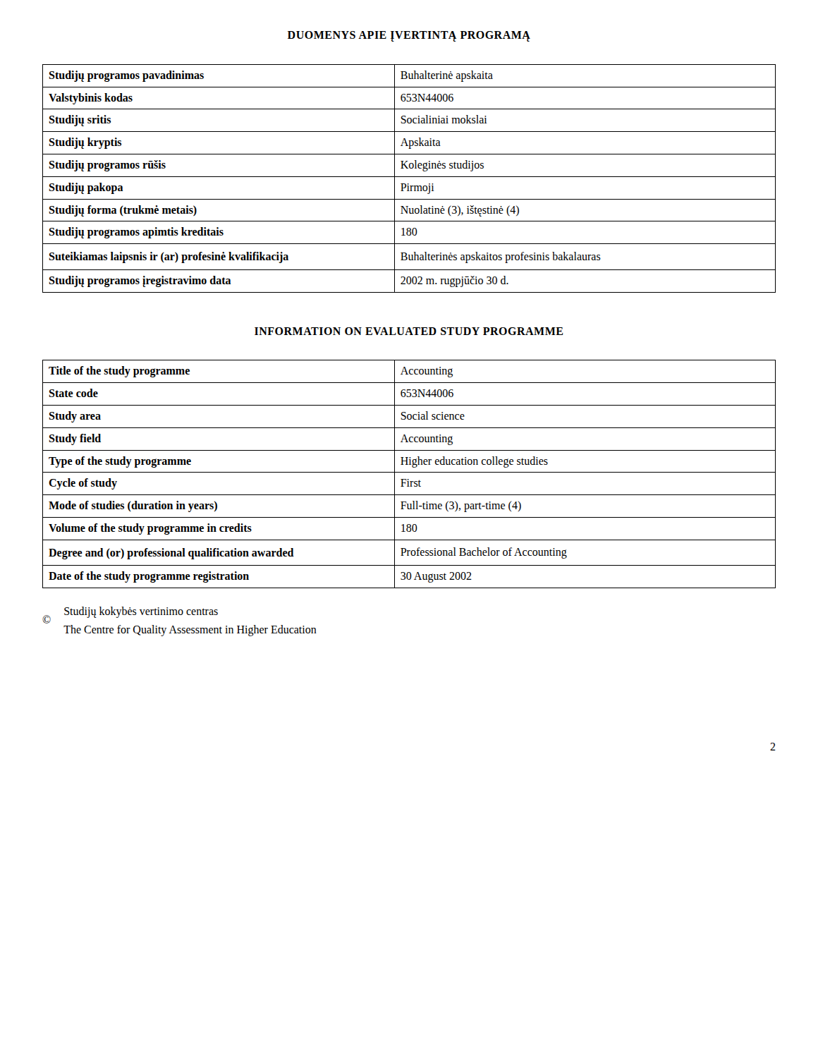DUOMENYS APIE ĮVERTINTĄ PROGRAMĄ
| Studijų programos pavadinimas | Buhalterinė apskaita |
| Valstybinis kodas | 653N44006 |
| Studijų sritis | Socialiniai mokslai |
| Studijų kryptis | Apskaita |
| Studijų programos rūšis | Koleginės studijos |
| Studijų pakopa | Pirmoji |
| Studijų forma (trukmė metais) | Nuolatinė (3), ištęstinė (4) |
| Studijų programos apimtis kreditais | 180 |
| Suteikiamas laipsnis ir (ar) profesinė kvalifikacija | Buhalterinės apskaitos profesinis bakalauras |
| Studijų programos įregistravimo data | 2002 m. rugpjūčio 30 d. |
INFORMATION ON EVALUATED STUDY PROGRAMME
| Title of the study programme | Accounting |
| State code | 653N44006 |
| Study area | Social science |
| Study field | Accounting |
| Type of the study programme | Higher education college studies |
| Cycle of study | First |
| Mode of studies (duration in years) | Full-time (3), part-time (4) |
| Volume of the study programme in credits | 180 |
| Degree and (or) professional qualification awarded | Professional Bachelor of Accounting |
| Date of the study programme registration | 30 August 2002 |
©
Studijų kokybės vertinimo centras
The Centre for Quality Assessment in Higher Education
2